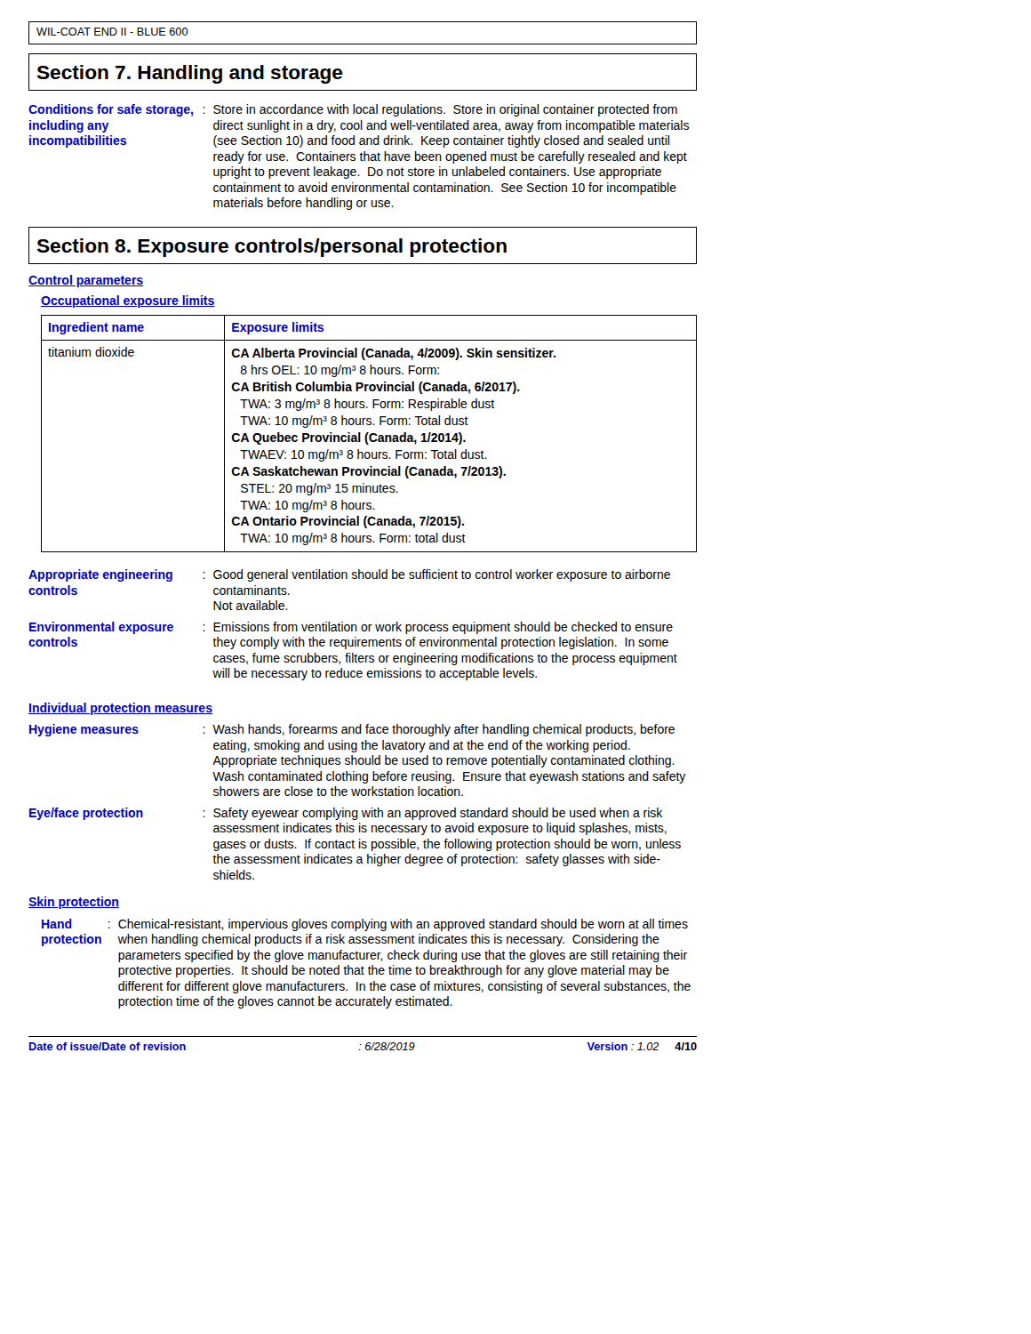WIL-COAT END II - BLUE 600
Section 7. Handling and storage
| Conditions for safe storage, including any incompatibilities | : | Store in accordance with local regulations. Store in original container protected from direct sunlight in a dry, cool and well-ventilated area, away from incompatible materials (see Section 10) and food and drink. Keep container tightly closed and sealed until ready for use. Containers that have been opened must be carefully resealed and kept upright to prevent leakage. Do not store in unlabeled containers. Use appropriate containment to avoid environmental contamination. See Section 10 for incompatible materials before handling or use. |
Section 8. Exposure controls/personal protection
Control parameters
Occupational exposure limits
| Ingredient name | Exposure limits |
| --- | --- |
| titanium dioxide | CA Alberta Provincial (Canada, 4/2009). Skin sensitizer. 8 hrs OEL: 10 mg/m³ 8 hours. Form: CA British Columbia Provincial (Canada, 6/2017). TWA: 3 mg/m³ 8 hours. Form: Respirable dust TWA: 10 mg/m³ 8 hours. Form: Total dust CA Quebec Provincial (Canada, 1/2014). TWAEV: 10 mg/m³ 8 hours. Form: Total dust. CA Saskatchewan Provincial (Canada, 7/2013). STEL: 20 mg/m³ 15 minutes. TWA: 10 mg/m³ 8 hours. CA Ontario Provincial (Canada, 7/2015). TWA: 10 mg/m³ 8 hours. Form: total dust |
| Appropriate engineering controls | : | Good general ventilation should be sufficient to control worker exposure to airborne contaminants. Not available. |
| Environmental exposure controls | : | Emissions from ventilation or work process equipment should be checked to ensure they comply with the requirements of environmental protection legislation. In some cases, fume scrubbers, filters or engineering modifications to the process equipment will be necessary to reduce emissions to acceptable levels. |
Individual protection measures
| Hygiene measures | : | Wash hands, forearms and face thoroughly after handling chemical products, before eating, smoking and using the lavatory and at the end of the working period. Appropriate techniques should be used to remove potentially contaminated clothing. Wash contaminated clothing before reusing. Ensure that eyewash stations and safety showers are close to the workstation location. |
| Eye/face protection | : | Safety eyewear complying with an approved standard should be used when a risk assessment indicates this is necessary to avoid exposure to liquid splashes, mists, gases or dusts. If contact is possible, the following protection should be worn, unless the assessment indicates a higher degree of protection: safety glasses with side-shields. |
Skin protection
| Hand protection | : | Chemical-resistant, impervious gloves complying with an approved standard should be worn at all times when handling chemical products if a risk assessment indicates this is necessary. Considering the parameters specified by the glove manufacturer, check during use that the gloves are still retaining their protective properties. It should be noted that the time to breakthrough for any glove material may be different for different glove manufacturers. In the case of mixtures, consisting of several substances, the protection time of the gloves cannot be accurately estimated. |
Date of issue/Date of revision
: 6/28/2019
Version : 1.024/10